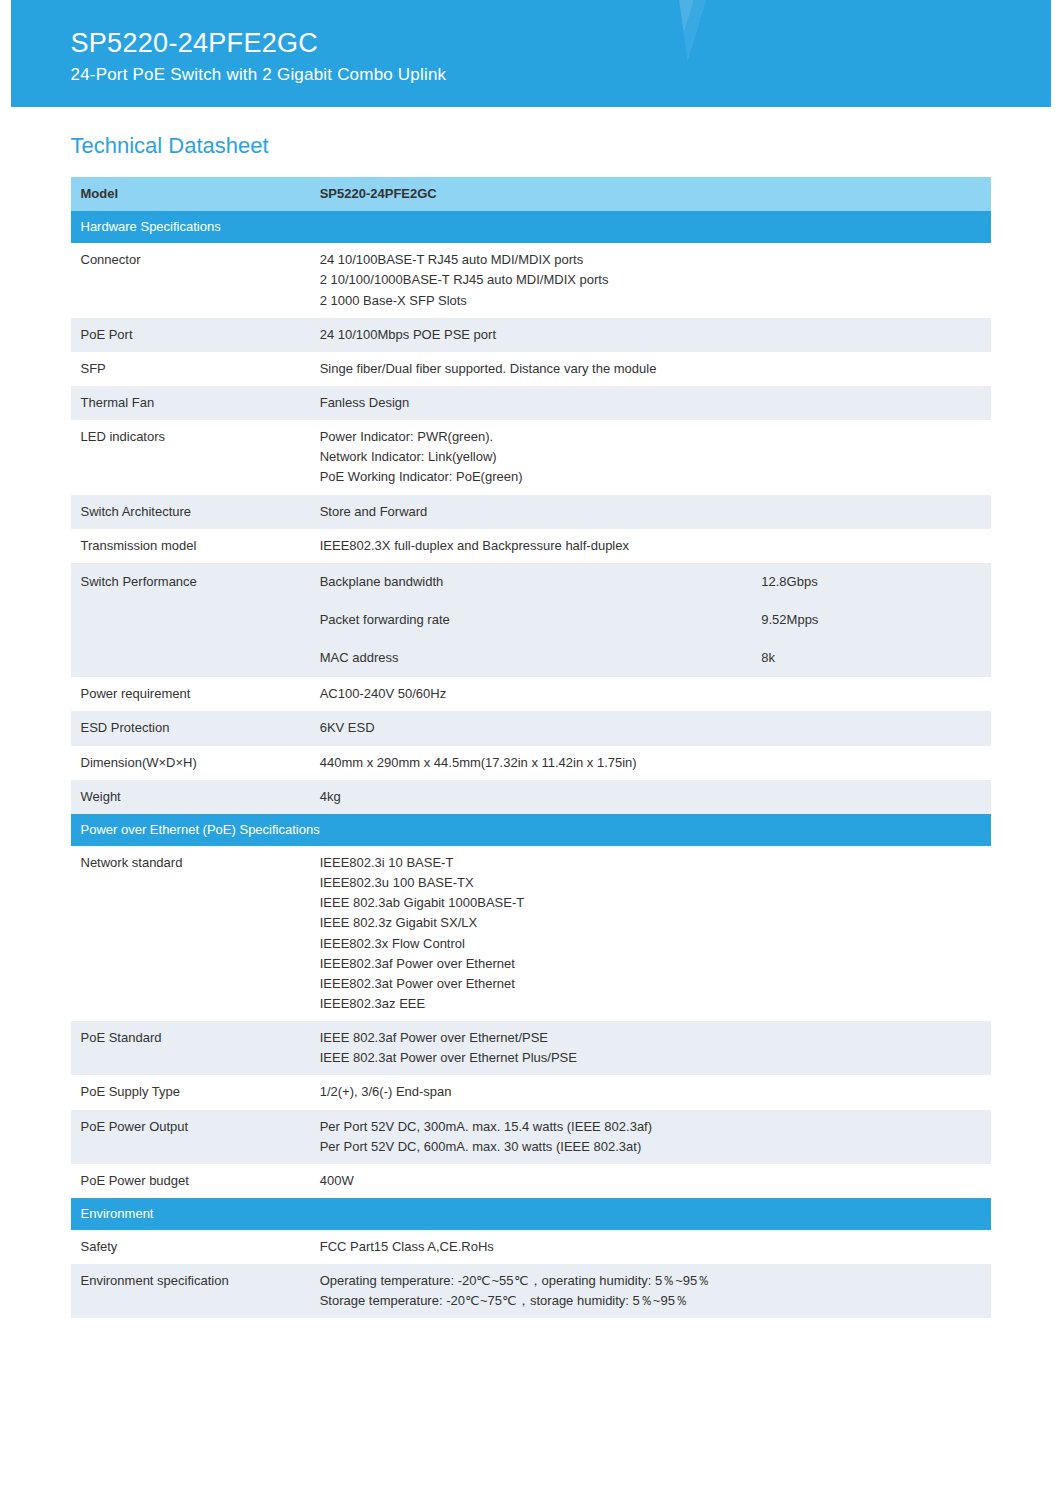SP5220-24PFE2GC
24-Port PoE Switch with 2 Gigabit Combo Uplink
Technical Datasheet
| Model | SP5220-24PFE2GC |
| Hardware Specifications |
| Connector | 24 10/100BASE-T RJ45 auto MDI/MDIX ports 2 10/100/1000BASE-T RJ45 auto MDI/MDIX ports 2 1000 Base-X SFP Slots |
| PoE Port | 24 10/100Mbps POE PSE port |
| SFP | Singe fiber/Dual fiber supported. Distance vary the module |
| Thermal Fan | Fanless Design |
| LED indicators | Power Indicator: PWR(green). Network Indicator: Link(yellow) PoE Working Indicator: PoE(green) |
| Switch Architecture | Store and Forward |
| Transmission model | IEEE802.3X full-duplex and Backpressure half-duplex |
| Switch Performance | Backplane bandwidth | 12.8Gbps |
| Packet forwarding rate | 9.52Mpps |
| MAC address | 8k |
| Power requirement | AC100-240V 50/60Hz |
| ESD Protection | 6KV ESD |
| Dimension(W×D×H) | 440mm x 290mm x 44.5mm(17.32in x 11.42in x 1.75in) |
| Weight | 4kg |
| Power over Ethernet (PoE) Specifications |
| Network standard | IEEE802.3i 10 BASE-T IEEE802.3u 100 BASE-TX IEEE 802.3ab Gigabit 1000BASE-T IEEE 802.3z Gigabit SX/LX IEEE802.3x Flow Control IEEE802.3af Power over Ethernet IEEE802.3at Power over Ethernet IEEE802.3az EEE |
| PoE Standard | IEEE 802.3af Power over Ethernet/PSE IEEE 802.3at Power over Ethernet Plus/PSE |
| PoE Supply Type | 1/2(+), 3/6(-) End-span |
| PoE Power Output | Per Port 52V DC, 300mA. max. 15.4 watts (IEEE 802.3af) Per Port 52V DC, 600mA. max. 30 watts (IEEE 802.3at) |
| PoE Power budget | 400W |
| Environment |
| Safety | FCC Part15 Class A,CE.RoHs |
| Environment specification | Operating temperature: -20℃~55℃，operating humidity: 5％~95％ Storage temperature: -20℃~75℃，storage humidity: 5％~95％ |